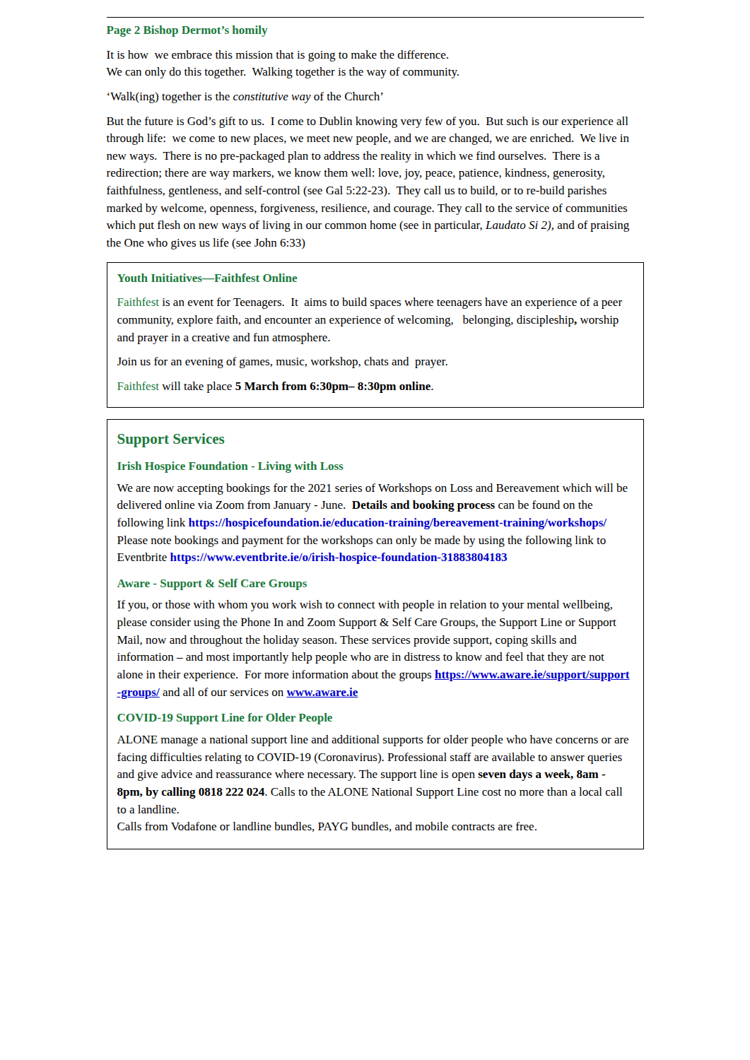Page 2 Bishop Dermot’s homily
It is how we embrace this mission that is going to make the difference.
We can only do this together. Walking together is the way of community.
‘Walk(ing) together is the constitutive way of the Church’
But the future is God’s gift to us. I come to Dublin knowing very few of you. But such is our experience all through life: we come to new places, we meet new people, and we are changed, we are enriched. We live in new ways. There is no pre-packaged plan to address the reality in which we find ourselves. There is a redirection; there are way markers, we know them well: love, joy, peace, patience, kindness, generosity, faithfulness, gentleness, and self-control (see Gal 5:22-23). They call us to build, or to re-build parishes marked by welcome, openness, forgiveness, resilience, and courage. They call to the service of communities which put flesh on new ways of living in our common home (see in particular, Laudato Si 2), and of praising the One who gives us life (see John 6:33)
Youth Initiatives—Faithfest Online
Faithfest is an event for Teenagers. It aims to build spaces where teenagers have an experience of a peer community, explore faith, and encounter an experience of welcoming, belonging, discipleship, worship and prayer in a creative and fun atmosphere.
Join us for an evening of games, music, workshop, chats and prayer.
Faithfest will take place 5 March from 6:30pm– 8:30pm online.
Support Services
Irish Hospice Foundation - Living with Loss
We are now accepting bookings for the 2021 series of Workshops on Loss and Bereavement which will be delivered online via Zoom from January - June. Details and booking process can be found on the following link https://hospicefoundation.ie/education-training/bereavement-training/workshops/ Please note bookings and payment for the workshops can only be made by using the following link to Eventbrite https://www.eventbrite.ie/o/irish-hospice-foundation-31883804183
Aware - Support & Self Care Groups
If you, or those with whom you work wish to connect with people in relation to your mental wellbeing, please consider using the Phone In and Zoom Support & Self Care Groups, the Support Line or Support Mail, now and throughout the holiday season. These services provide support, coping skills and information – and most importantly help people who are in distress to know and feel that they are not alone in their experience. For more information about the groups https://www.aware.ie/support/support-groups/ and all of our services on www.aware.ie
COVID-19 Support Line for Older People
ALONE manage a national support line and additional supports for older people who have concerns or are facing difficulties relating to COVID-19 (Coronavirus). Professional staff are available to answer queries and give advice and reassurance where necessary. The support line is open seven days a week, 8am - 8pm, by calling 0818 222 024. Calls to the ALONE National Support Line cost no more than a local call to a landline.
Calls from Vodafone or landline bundles, PAYG bundles, and mobile contracts are free.